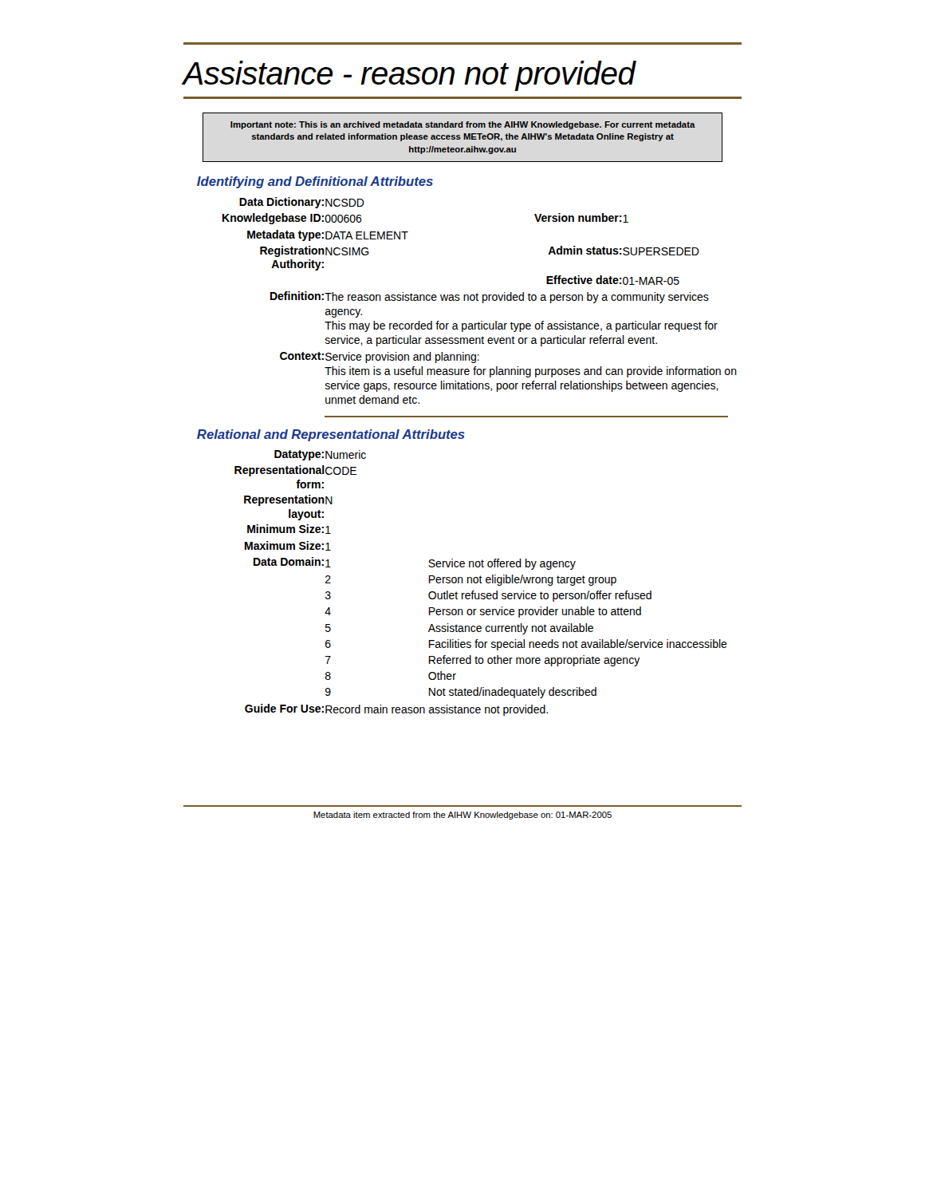Assistance - reason not provided
Important note: This is an archived metadata standard from the AIHW Knowledgebase. For current metadata standards and related information please access METeOR, the AIHW's Metadata Online Registry at http://meteor.aihw.gov.au
Identifying and Definitional Attributes
| Data Dictionary: | NCSDD |
| Knowledgebase ID: | 000606 | Version number: | 1 |
| Metadata type: | DATA ELEMENT |
| Registration Authority: | NCSIMG | Admin status: | SUPERSEDED |
| | | Effective date: | 01-MAR-05 |
| Definition: | The reason assistance was not provided to a person by a community services agency. This may be recorded for a particular type of assistance, a particular request for service, a particular assessment event or a particular referral event. |
| Context: | Service provision and planning: This item is a useful measure for planning purposes and can provide information on service gaps, resource limitations, poor referral relationships between agencies, unmet demand etc. |
Relational and Representational Attributes
| Datatype: | Numeric |
| Representational form: | CODE |
| Representation layout: | N |
| Minimum Size: | 1 |
| Maximum Size: | 1 |
| Data Domain: | / 1 / Service not offered by agency / / 2 / Person not eligible/wrong target group / / 3 / Outlet refused service to person/offer refused / / 4 / Person or service provider unable to attend / / 5 / Assistance currently not available / / 6 / Facilities for special needs not available/service inaccessible / / 7 / Referred to other more appropriate agency / / 8 / Other / / 9 / Not stated/inadequately described / |
| Guide For Use: | Record main reason assistance not provided. |
Metadata item extracted from the AIHW Knowledgebase on: 01-MAR-2005